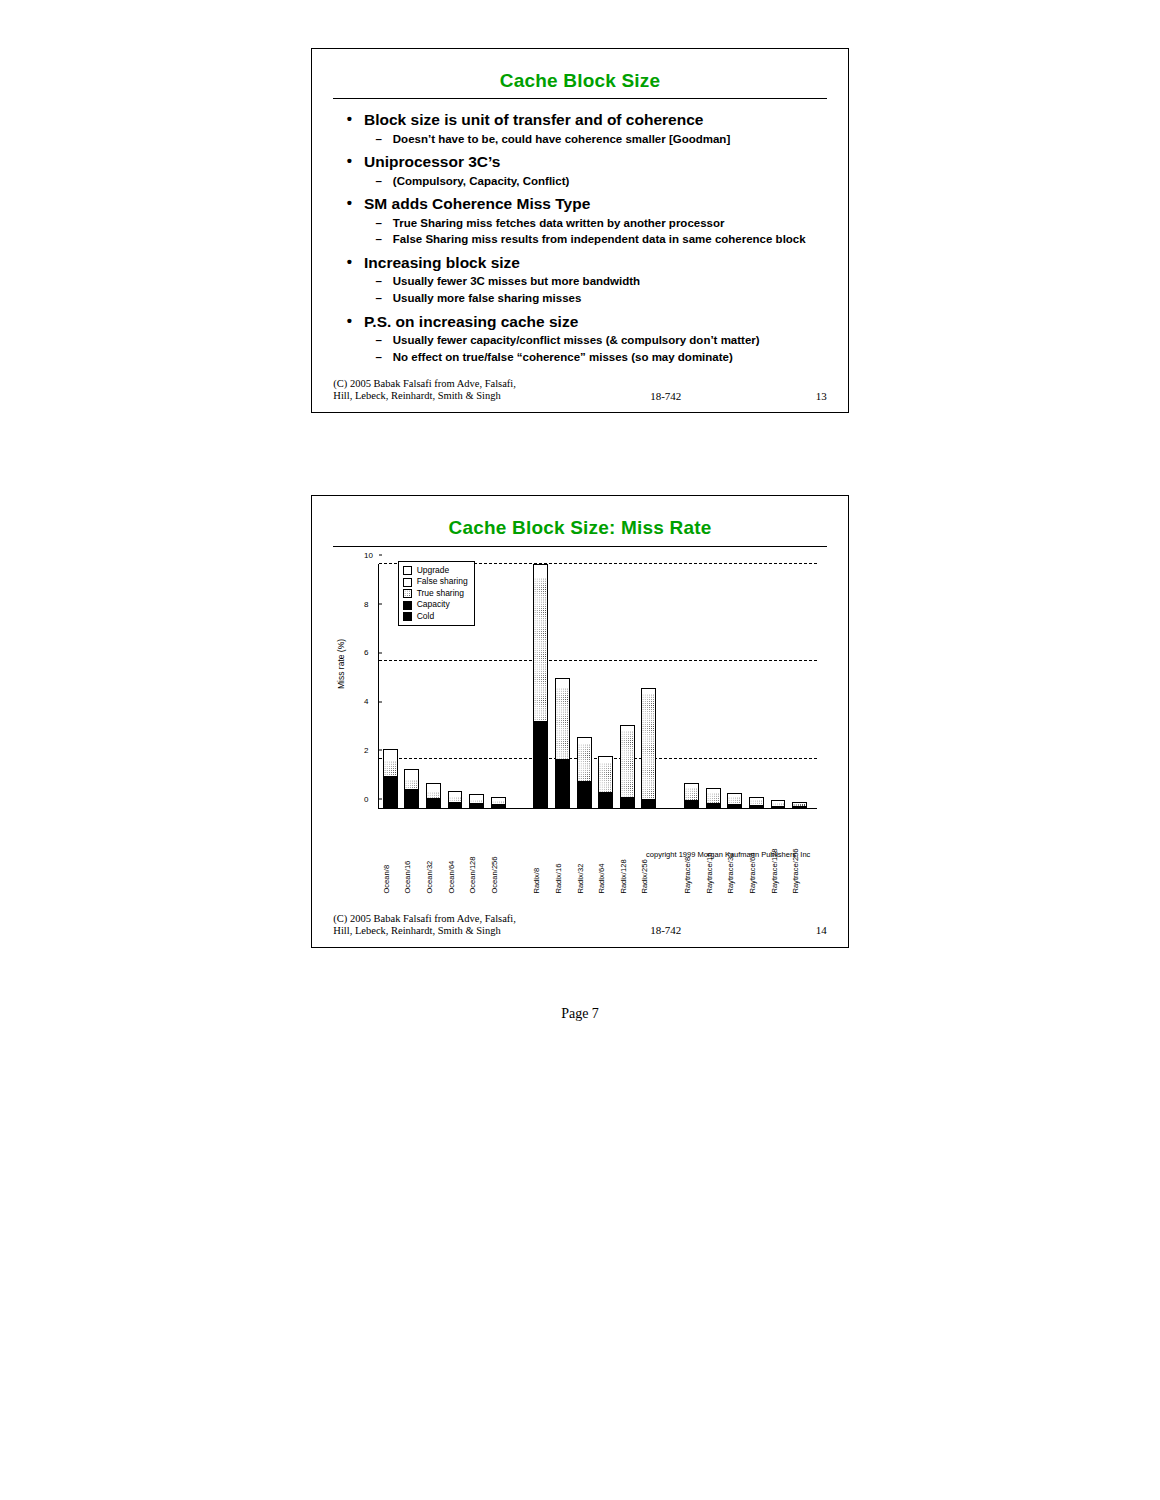Cache Block Size
Block size is unit of transfer and of coherence
Doesn’t have to be, could have coherence smaller [Goodman]
Uniprocessor 3C’s
(Compulsory, Capacity, Conflict)
SM adds Coherence Miss Type
True Sharing miss fetches data written by another processor
False Sharing miss results from independent data in same coherence block
Increasing block size
Usually fewer 3C misses but more bandwidth
Usually more false sharing misses
P.S. on increasing cache size
Usually fewer capacity/conflict misses (& compulsory don’t matter)
No effect on true/false “coherence” misses (so may dominate)
(C) 2005 Babak Falsafi from Adve, Falsafi,
Hill, Lebeck, Reinhardt, Smith & Singh
18-742
13
Cache Block Size: Miss Rate
Upgrade
False sharing
True sharing
Capacity
Cold
Miss rate (%)
0
2
4
6
8
10
Ocean/8
Ocean/16
Ocean/32
Ocean/64
Ocean/128
Ocean/256
Radix/8
Radix/16
Radix/32
Radix/64
Radix/128
Radix/256
Raytrace/8
Raytrace/16
Raytrace/32
Raytrace/64
Raytrace/128
Raytrace/256
copyright 1999 Morgan Kaufmann Publishers, Inc
(C) 2005 Babak Falsafi from Adve, Falsafi,
Hill, Lebeck, Reinhardt, Smith & Singh
18-742
14
Page 7